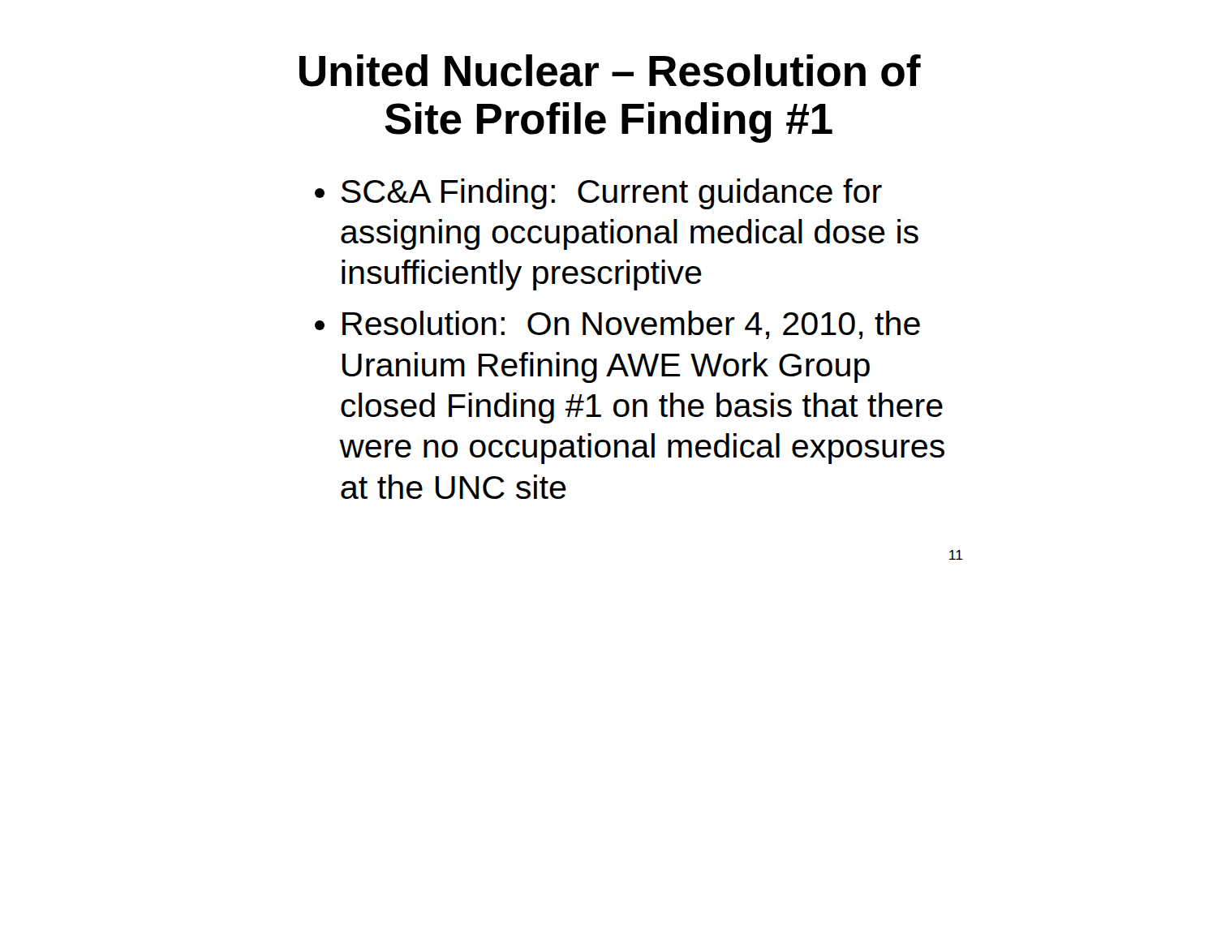United Nuclear – Resolution of Site Profile Finding #1
SC&A Finding: Current guidance for assigning occupational medical dose is insufficiently prescriptive
Resolution: On November 4, 2010, the Uranium Refining AWE Work Group closed Finding #1 on the basis that there were no occupational medical exposures at the UNC site
11